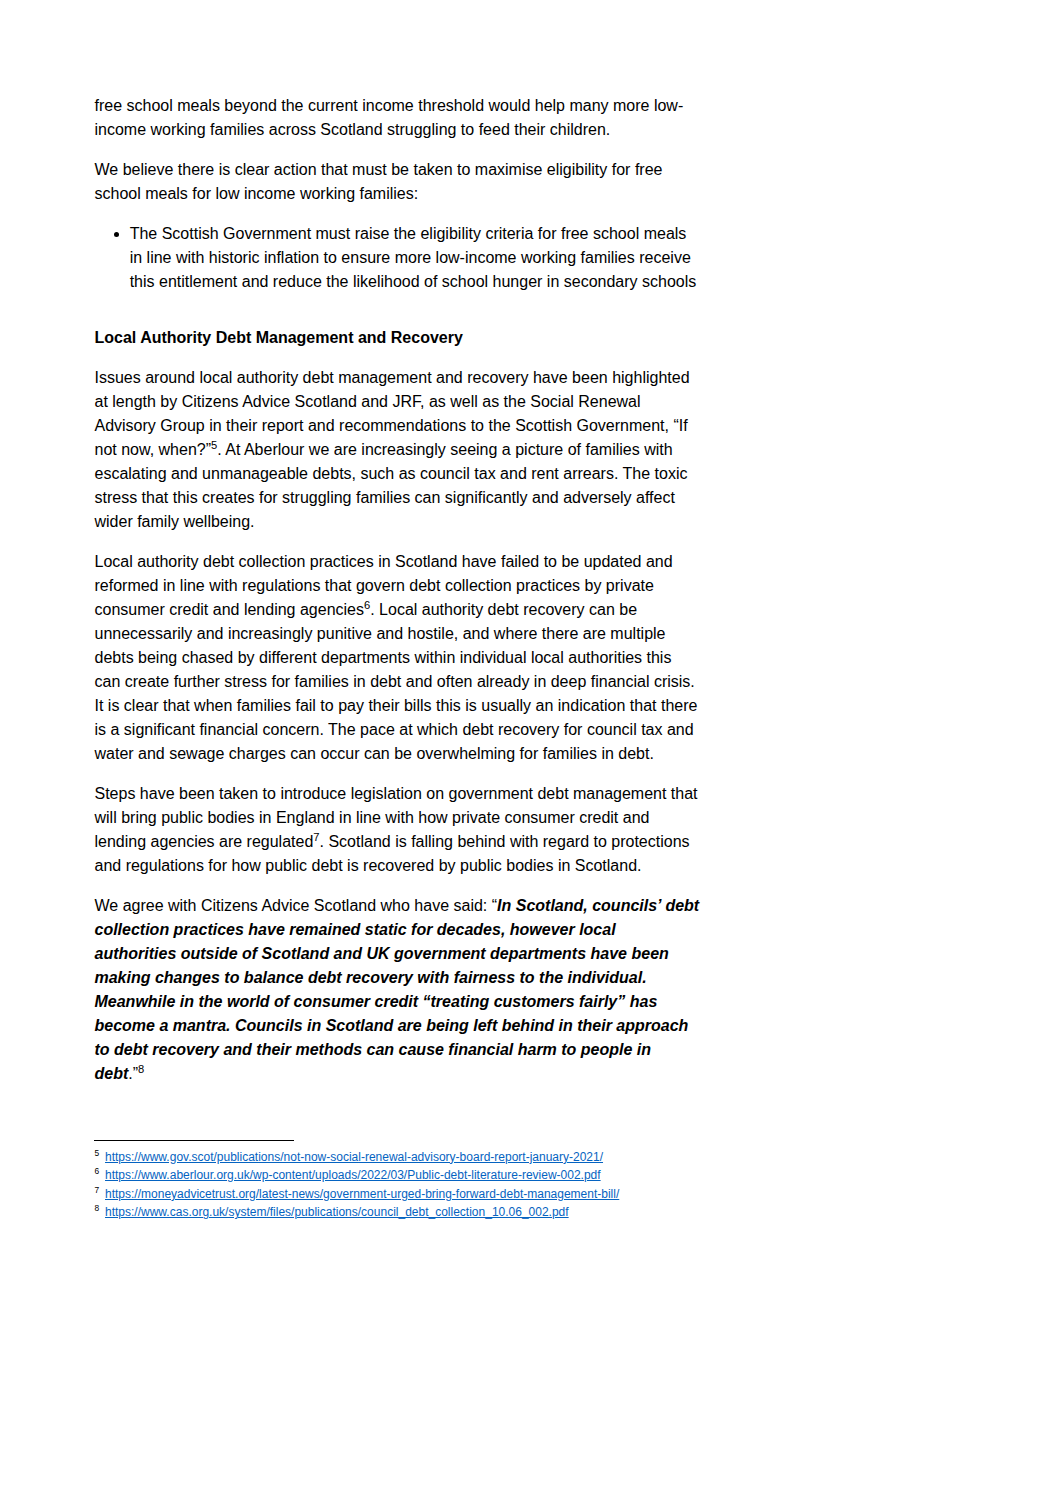free school meals beyond the current income threshold would help many more low-income working families across Scotland struggling to feed their children.
We believe there is clear action that must be taken to maximise eligibility for free school meals for low income working families:
The Scottish Government must raise the eligibility criteria for free school meals in line with historic inflation to ensure more low-income working families receive this entitlement and reduce the likelihood of school hunger in secondary schools
Local Authority Debt Management and Recovery
Issues around local authority debt management and recovery have been highlighted at length by Citizens Advice Scotland and JRF, as well as the Social Renewal Advisory Group in their report and recommendations to the Scottish Government, “If not now, when?”5. At Aberlour we are increasingly seeing a picture of families with escalating and unmanageable debts, such as council tax and rent arrears. The toxic stress that this creates for struggling families can significantly and adversely affect wider family wellbeing.
Local authority debt collection practices in Scotland have failed to be updated and reformed in line with regulations that govern debt collection practices by private consumer credit and lending agencies6. Local authority debt recovery can be unnecessarily and increasingly punitive and hostile, and where there are multiple debts being chased by different departments within individual local authorities this can create further stress for families in debt and often already in deep financial crisis. It is clear that when families fail to pay their bills this is usually an indication that there is a significant financial concern. The pace at which debt recovery for council tax and water and sewage charges can occur can be overwhelming for families in debt.
Steps have been taken to introduce legislation on government debt management that will bring public bodies in England in line with how private consumer credit and lending agencies are regulated7. Scotland is falling behind with regard to protections and regulations for how public debt is recovered by public bodies in Scotland.
We agree with Citizens Advice Scotland who have said: “In Scotland, councils’ debt collection practices have remained static for decades, however local authorities outside of Scotland and UK government departments have been making changes to balance debt recovery with fairness to the individual. Meanwhile in the world of consumer credit “treating customers fairly” has become a mantra. Councils in Scotland are being left behind in their approach to debt recovery and their methods can cause financial harm to people in debt.”8
5 https://www.gov.scot/publications/not-now-social-renewal-advisory-board-report-january-2021/
6 https://www.aberlour.org.uk/wp-content/uploads/2022/03/Public-debt-literature-review-002.pdf
7 https://moneyadvicetrust.org/latest-news/government-urged-bring-forward-debt-management-bill/
8 https://www.cas.org.uk/system/files/publications/council_debt_collection_10.06_002.pdf